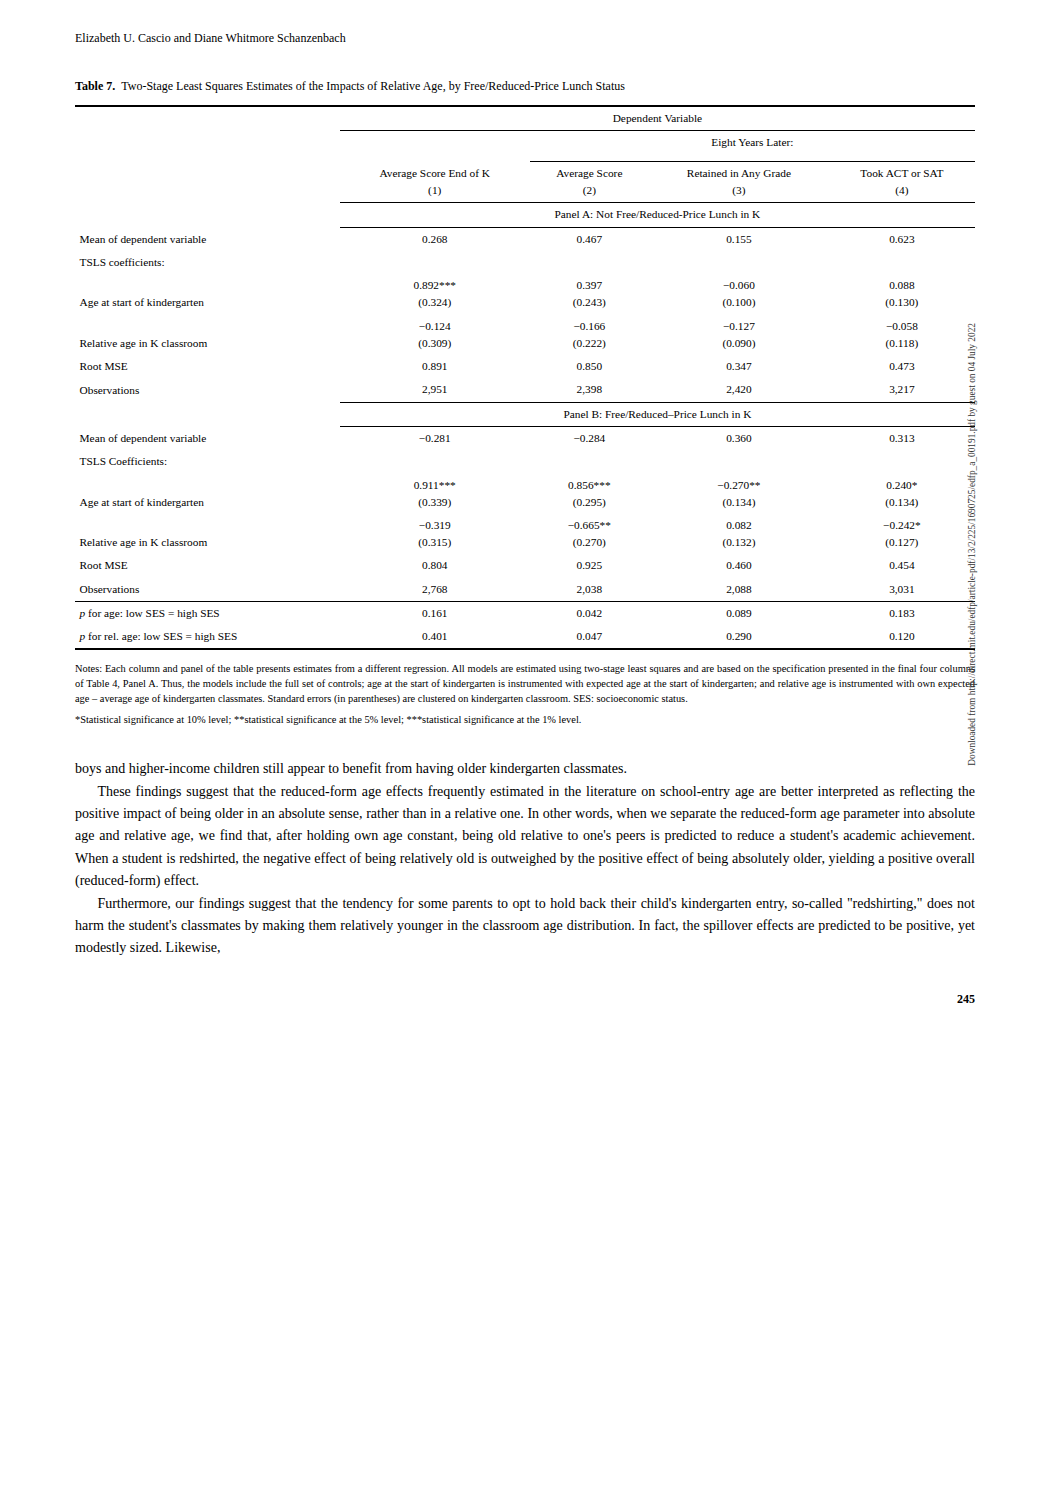Elizabeth U. Cascio and Diane Whitmore Schanzenbach
Table 7. Two-Stage Least Squares Estimates of the Impacts of Relative Age, by Free/Reduced-Price Lunch Status
| | Dependent Variable |
| --- | --- |
| | | Eight Years Later: |
| | Average Score End of K (1) | Average Score (2) | Retained in Any Grade (3) | Took ACT or SAT (4) |
| | Panel A: Not Free/Reduced-Price Lunch in K |
| Mean of dependent variable | 0.268 | 0.467 | 0.155 | 0.623 |
| TSLS coefficients: | | | | |
| Age at start of kindergarten | 0.892*** (0.324) | 0.397 (0.243) | −0.060 (0.100) | 0.088 (0.130) |
| Relative age in K classroom | −0.124 (0.309) | −0.166 (0.222) | −0.127 (0.090) | −0.058 (0.118) |
| Root MSE | 0.891 | 0.850 | 0.347 | 0.473 |
| Observations | 2,951 | 2,398 | 2,420 | 3,217 |
| | Panel B: Free/Reduced–Price Lunch in K |
| Mean of dependent variable | −0.281 | −0.284 | 0.360 | 0.313 |
| TSLS Coefficients: | | | | |
| Age at start of kindergarten | 0.911*** (0.339) | 0.856*** (0.295) | −0.270** (0.134) | 0.240* (0.134) |
| Relative age in K classroom | −0.319 (0.315) | −0.665** (0.270) | 0.082 (0.132) | −0.242* (0.127) |
| Root MSE | 0.804 | 0.925 | 0.460 | 0.454 |
| Observations | 2,768 | 2,038 | 2,088 | 3,031 |
| p for age: low SES = high SES | 0.161 | 0.042 | 0.089 | 0.183 |
| p for rel. age: low SES = high SES | 0.401 | 0.047 | 0.290 | 0.120 |
Notes: Each column and panel of the table presents estimates from a different regression. All models are estimated using two-stage least squares and are based on the specification presented in the final four columns of Table 4, Panel A. Thus, the models include the full set of controls; age at the start of kindergarten is instrumented with expected age at the start of kindergarten; and relative age is instrumented with own expected age – average age of kindergarten classmates. Standard errors (in parentheses) are clustered on kindergarten classroom. SES: socioeconomic status.
*Statistical significance at 10% level; **statistical significance at the 5% level; ***statistical significance at the 1% level.
boys and higher-income children still appear to benefit from having older kindergarten classmates.
These findings suggest that the reduced-form age effects frequently estimated in the literature on school-entry age are better interpreted as reflecting the positive impact of being older in an absolute sense, rather than in a relative one. In other words, when we separate the reduced-form age parameter into absolute age and relative age, we find that, after holding own age constant, being old relative to one's peers is predicted to reduce a student's academic achievement. When a student is redshirted, the negative effect of being relatively old is outweighed by the positive effect of being absolutely older, yielding a positive overall (reduced-form) effect.
Furthermore, our findings suggest that the tendency for some parents to opt to hold back their child's kindergarten entry, so-called "redshirting," does not harm the student's classmates by making them relatively younger in the classroom age distribution. In fact, the spillover effects are predicted to be positive, yet modestly sized. Likewise,
245
Downloaded from http://direct.mit.edu/edfp/article-pdf/13/2/225/1690725/edfp_a_00191.pdf by guest on 04 July 2022